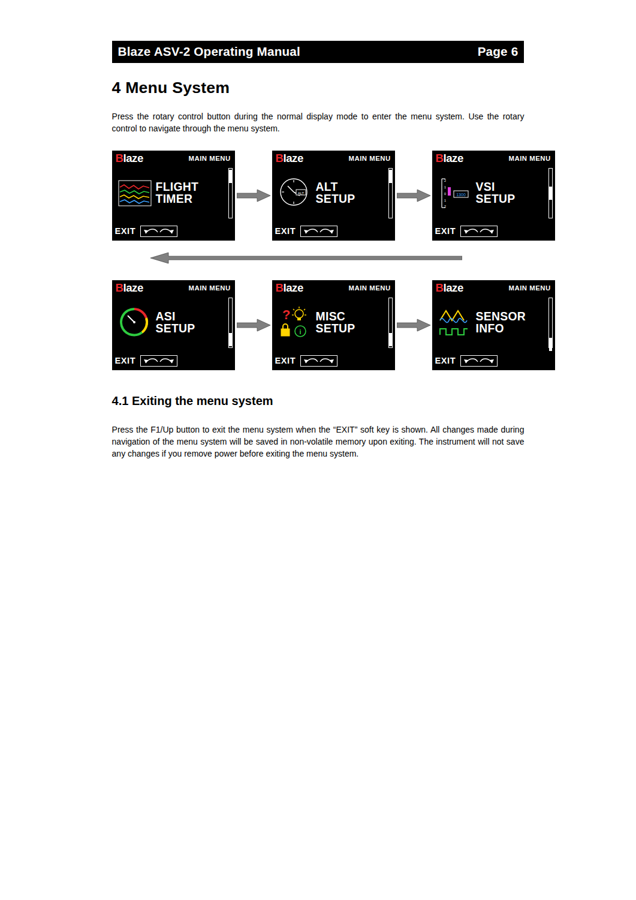Blaze ASV-2 Operating Manual Page 6
4 Menu System
Press the rotary control button during the normal display mode to enter the menu system. Use the rotary control to navigate through the menu system.
Blaze
MAIN MENU
FLIGHT
TIMER
EXIT
Blaze
MAIN MENU
ALT
ALT
SETUP
EXIT
Blaze
MAIN MENU
2 1 0 1 2 1300
VSI
SETUP
EXIT
Blaze
MAIN MENU
ASI
SETUP
EXIT
Blaze
MAIN MENU
? i
MISC
SETUP
EXIT
Blaze
MAIN MENU
SENSOR
INFO
EXIT
4.1 Exiting the menu system
Press the F1/Up button to exit the menu system when the “EXIT” soft key is shown. All changes made during navigation of the menu system will be saved in non-volatile memory upon exiting. The instrument will not save any changes if you remove power before exiting the menu system.